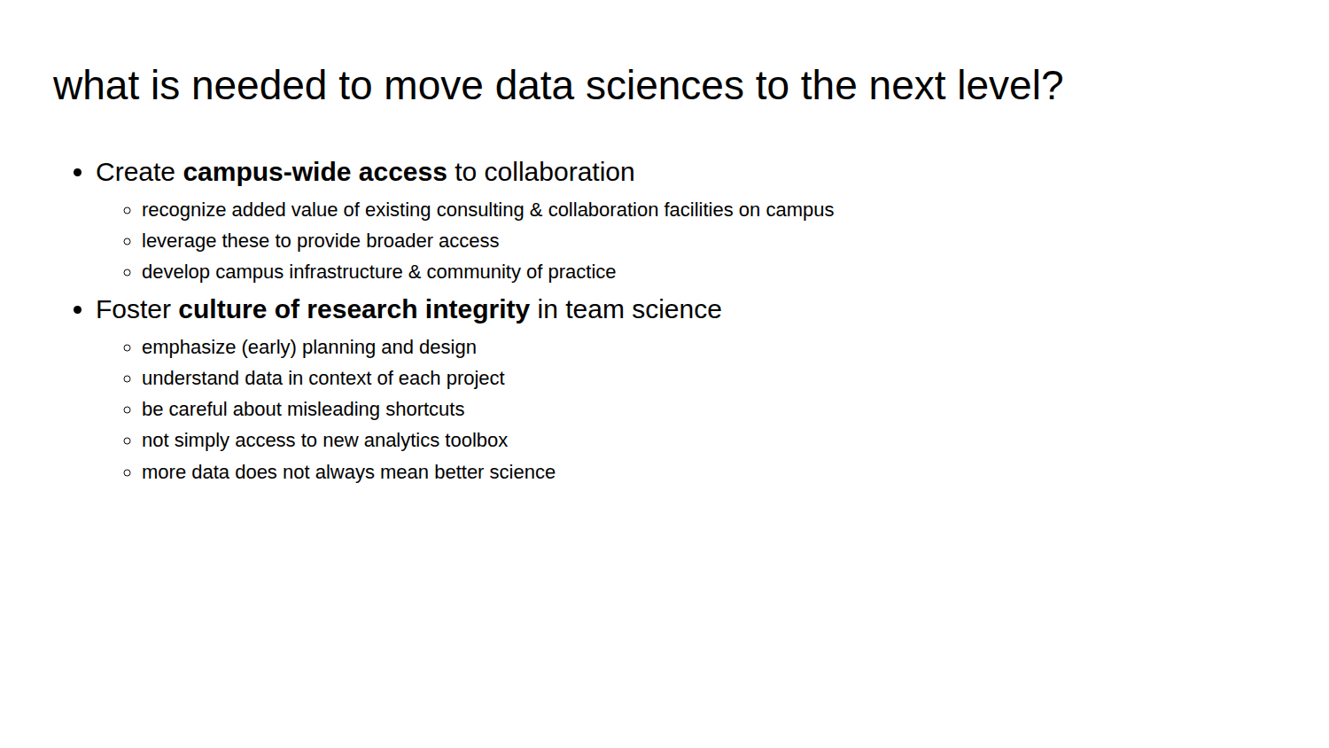what is needed to move data sciences to the next level?
Create campus-wide access to collaboration
recognize added value of existing consulting & collaboration facilities on campus
leverage these to provide broader access
develop campus infrastructure & community of practice
Foster culture of research integrity in team science
emphasize (early) planning and design
understand data in context of each project
be careful about misleading shortcuts
not simply access to new analytics toolbox
more data does not always mean better science